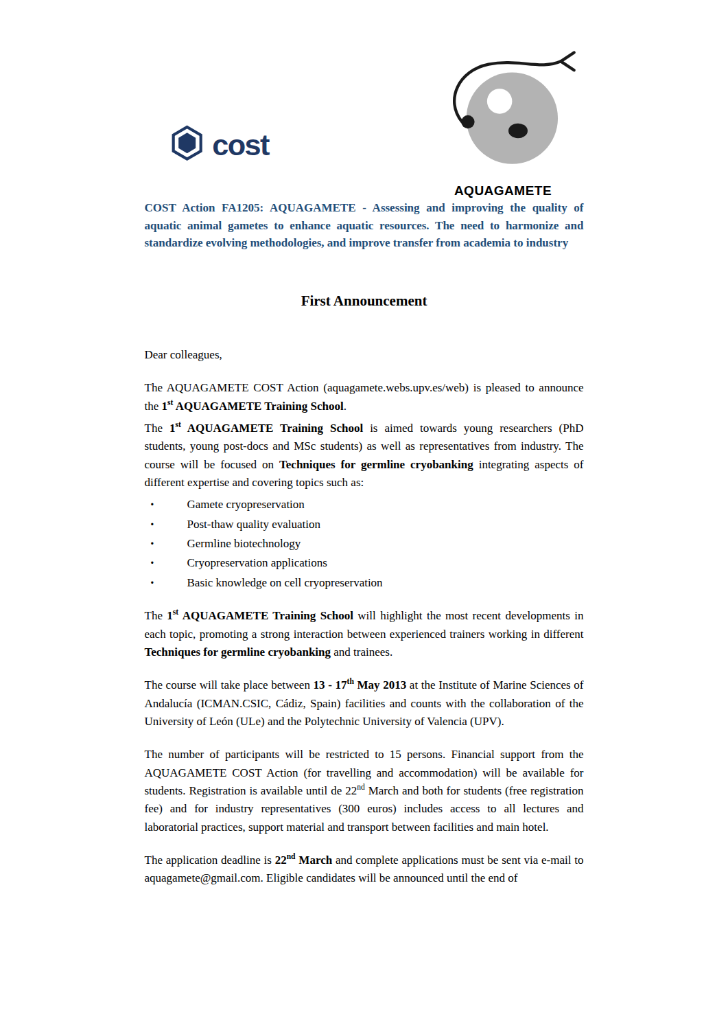cost
AQUAGAMETE
COST Action FA1205: AQUAGAMETE - Assessing and improving the quality of aquatic animal gametes to enhance aquatic resources. The need to harmonize and standardize evolving methodologies, and improve transfer from academia to industry
First Announcement
Dear colleagues,
The AQUAGAMETE COST Action (aquagamete.webs.upv.es/web) is pleased to announce the 1st AQUAGAMETE Training School.
The 1st AQUAGAMETE Training School is aimed towards young researchers (PhD students, young post-docs and MSc students) as well as representatives from industry. The course will be focused on Techniques for germline cryobanking integrating aspects of different expertise and covering topics such as:
Gamete cryopreservation
Post-thaw quality evaluation
Germline biotechnology
Cryopreservation applications
Basic knowledge on cell cryopreservation
The 1st AQUAGAMETE Training School will highlight the most recent developments in each topic, promoting a strong interaction between experienced trainers working in different Techniques for germline cryobanking and trainees.
The course will take place between 13 - 17th May 2013 at the Institute of Marine Sciences of Andalucía (ICMAN.CSIC, Cádiz, Spain) facilities and counts with the collaboration of the University of León (ULe) and the Polytechnic University of Valencia (UPV).
The number of participants will be restricted to 15 persons. Financial support from the AQUAGAMETE COST Action (for travelling and accommodation) will be available for students. Registration is available until de 22nd March and both for students (free registration fee) and for industry representatives (300 euros) includes access to all lectures and laboratorial practices, support material and transport between facilities and main hotel.
The application deadline is 22nd March and complete applications must be sent via e-mail to aquagamete@gmail.com. Eligible candidates will be announced until the end of